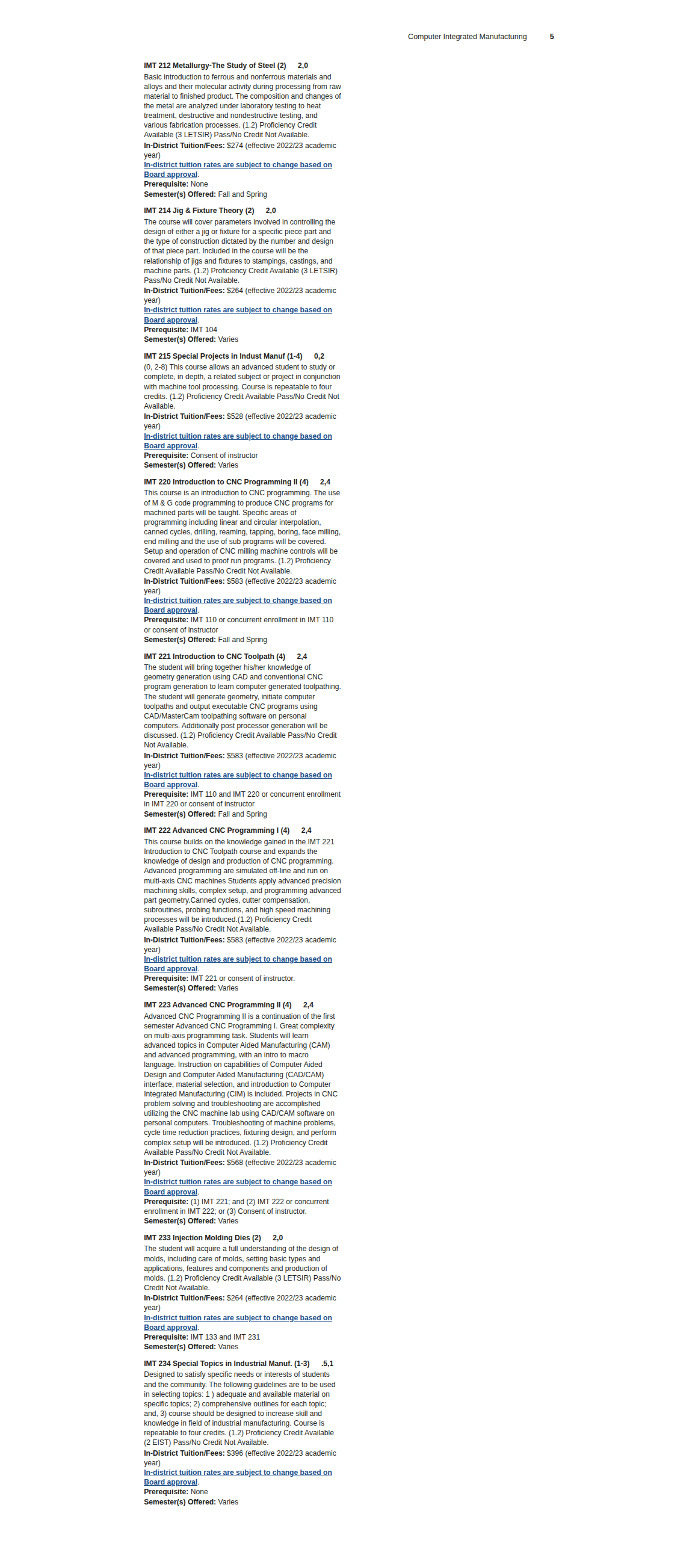Computer Integrated Manufacturing 5
IMT 212 Metallurgy-The Study of Steel (2) 2,0
Basic introduction to ferrous and nonferrous materials and alloys and their molecular activity during processing from raw material to finished product. The composition and changes of the metal are analyzed under laboratory testing to heat treatment, destructive and nondestructive testing, and various fabrication processes. (1.2) Proficiency Credit Available (3 LETSIR) Pass/No Credit Not Available.
In-District Tuition/Fees: $274 (effective 2022/23 academic year)
In-district tuition rates are subject to change based on Board approval.
Prerequisite: None
Semester(s) Offered: Fall and Spring
IMT 214 Jig & Fixture Theory (2) 2,0
The course will cover parameters involved in controlling the design of either a jig or fixture for a specific piece part and the type of construction dictated by the number and design of that piece part. Included in the course will be the relationship of jigs and fixtures to stampings, castings, and machine parts. (1.2) Proficiency Credit Available (3 LETSIR) Pass/No Credit Not Available.
In-District Tuition/Fees: $264 (effective 2022/23 academic year)
In-district tuition rates are subject to change based on Board approval.
Prerequisite: IMT 104
Semester(s) Offered: Varies
IMT 215 Special Projects in Indust Manuf (1-4) 0,2
(0, 2-8) This course allows an advanced student to study or complete, in depth, a related subject or project in conjunction with machine tool processing. Course is repeatable to four credits. (1.2) Proficiency Credit Available Pass/No Credit Not Available.
In-District Tuition/Fees: $528 (effective 2022/23 academic year)
In-district tuition rates are subject to change based on Board approval.
Prerequisite: Consent of instructor
Semester(s) Offered: Varies
IMT 220 Introduction to CNC Programming II (4) 2,4
This course is an introduction to CNC programming. The use of M & G code programming to produce CNC programs for machined parts will be taught. Specific areas of programming including linear and circular interpolation, canned cycles, drilling, reaming, tapping, boring, face milling, end milling and the use of sub programs will be covered. Setup and operation of CNC milling machine controls will be covered and used to proof run programs. (1.2) Proficiency Credit Available Pass/No Credit Not Available.
In-District Tuition/Fees: $583 (effective 2022/23 academic year)
In-district tuition rates are subject to change based on Board approval.
Prerequisite: IMT 110 or concurrent enrollment in IMT 110 or consent of instructor
Semester(s) Offered: Fall and Spring
IMT 221 Introduction to CNC Toolpath (4) 2,4
The student will bring together his/her knowledge of geometry generation using CAD and conventional CNC program generation to learn computer generated toolpathing. The student will generate geometry, initiate computer toolpaths and output executable CNC programs using CAD/MasterCam toolpathing software on personal computers. Additionally post processor generation will be discussed. (1.2) Proficiency Credit Available Pass/No Credit Not Available.
In-District Tuition/Fees: $583 (effective 2022/23 academic year)
In-district tuition rates are subject to change based on Board approval.
Prerequisite: IMT 110 and IMT 220 or concurrent enrollment in IMT 220 or consent of instructor
Semester(s) Offered: Fall and Spring
IMT 222 Advanced CNC Programming I (4) 2,4
This course builds on the knowledge gained in the IMT 221 Introduction to CNC Toolpath course and expands the knowledge of design and production of CNC programming. Advanced programming are simulated off-line and run on multi-axis CNC machines Students apply advanced precision machining skills, complex setup, and programming advanced part geometry.Canned cycles, cutter compensation, subroutines, probing functions, and high speed machining processes will be introduced.(1.2) Proficiency Credit Available Pass/No Credit Not Available.
In-District Tuition/Fees: $583 (effective 2022/23 academic year)
In-district tuition rates are subject to change based on Board approval.
Prerequisite: IMT 221 or consent of instructor.
Semester(s) Offered: Varies
IMT 223 Advanced CNC Programming II (4) 2,4
Advanced CNC Programming II is a continuation of the first semester Advanced CNC Programming I. Great complexity on multi-axis programming task. Students will learn advanced topics in Computer Aided Manufacturing (CAM) and advanced programming, with an intro to macro language. Instruction on capabilities of Computer Aided Design and Computer Aided Manufacturing (CAD/CAM) interface, material selection, and introduction to Computer Integrated Manufacturing (CIM) is included. Projects in CNC problem solving and troubleshooting are accomplished utilizing the CNC machine lab using CAD/CAM software on personal computers. Troubleshooting of machine problems, cycle time reduction practices, fixturing design, and perform complex setup will be introduced. (1.2) Proficiency Credit Available Pass/No Credit Not Available.
In-District Tuition/Fees: $568 (effective 2022/23 academic year)
In-district tuition rates are subject to change based on Board approval.
Prerequisite: (1) IMT 221; and (2) IMT 222 or concurrent enrollment in IMT 222; or (3) Consent of instructor.
Semester(s) Offered: Varies
IMT 233 Injection Molding Dies (2) 2,0
The student will acquire a full understanding of the design of molds, including care of molds, setting basic types and applications, features and components and production of molds. (1.2) Proficiency Credit Available (3 LETSIR) Pass/No Credit Not Available.
In-District Tuition/Fees: $264 (effective 2022/23 academic year)
In-district tuition rates are subject to change based on Board approval.
Prerequisite: IMT 133 and IMT 231
Semester(s) Offered: Varies
IMT 234 Special Topics in Industrial Manuf. (1-3) .5,1
Designed to satisfy specific needs or interests of students and the community. The following guidelines are to be used in selecting topics: 1 ) adequate and available material on specific topics; 2) comprehensive outlines for each topic; and, 3) course should be designed to increase skill and knowledge in field of industrial manufacturing. Course is repeatable to four credits. (1.2) Proficiency Credit Available (2 EIST) Pass/No Credit Not Available.
In-District Tuition/Fees: $396 (effective 2022/23 academic year)
In-district tuition rates are subject to change based on Board approval.
Prerequisite: None
Semester(s) Offered: Varies